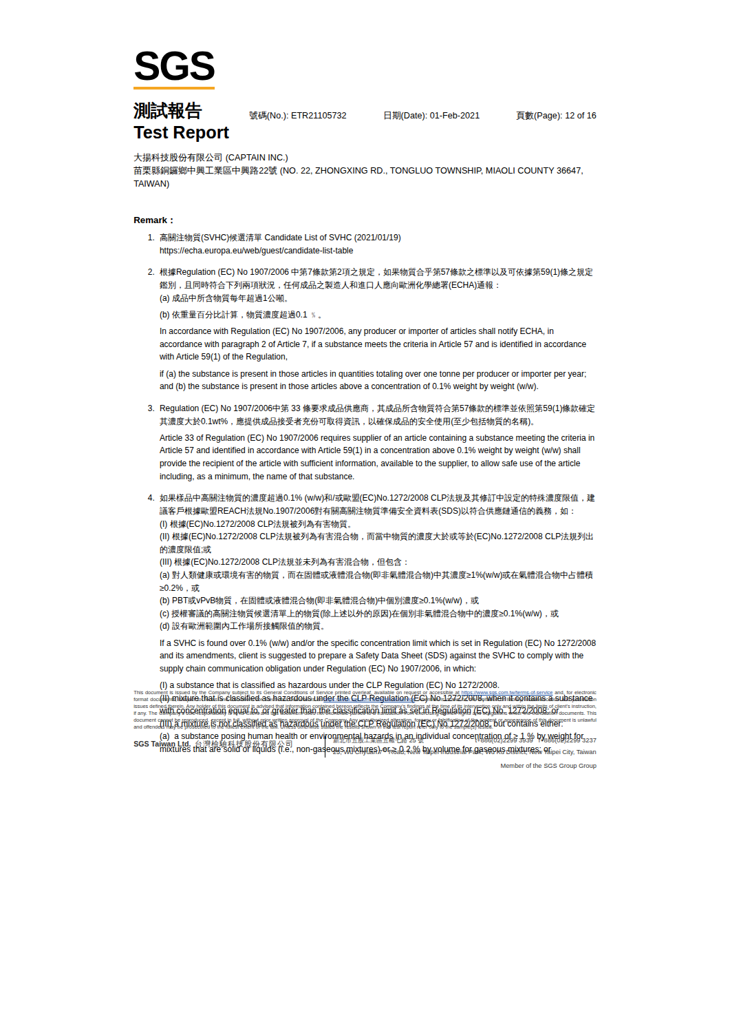SGS
測試報告
Test Report
號碼(No.): ETR21105732 日期(Date): 01-Feb-2021 頁數(Page): 12 of 16
大揚科技股份有限公司 (CAPTAIN INC.)
苗栗縣銅鑼鄉中興工業區中興路22號 (NO. 22, ZHONGXING RD., TONGLUO TOWNSHIP, MIAOLI COUNTY 36647, TAIWAN)
Remark：
高關注物質(SVHC)候選清單 Candidate List of SVHC (2021/01/19)
https://echa.europa.eu/web/guest/candidate-list-table
根據Regulation (EC) No 1907/2006 中第7條款第2項之規定，如果物質合乎第57條款之標準以及可依據第59(1)條之規定鑑別，且同時符合下列兩項狀況，任何成品之製造人和進口人應向歐洲化學總署(ECHA)通報：
(a) 成品中所含物質每年超過1公噸。
(b) 依重量百分比計算，物質濃度超過0.1 ﹪。
In accordance with Regulation (EC) No 1907/2006, any producer or importer of articles shall notify ECHA, in accordance with paragraph 2 of Article 7, if a substance meets the criteria in Article 57 and is identified in accordance with Article 59(1) of the Regulation,
if (a) the substance is present in those articles in quantities totaling over one tonne per producer or importer per year; and (b) the substance is present in those articles above a concentration of 0.1% weight by weight (w/w).
Regulation (EC) No 1907/2006中第 33 條要求成品供應商，其成品所含物質符合第57條款的標準並依照第59(1)條款確定其濃度大於0.1wt%，應提供成品接受者充份可取得資訊，以確保成品的安全使用(至少包括物質的名稱)。
Article 33 of Regulation (EC) No 1907/2006 requires supplier of an article containing a substance meeting the criteria in Article 57 and identified in accordance with Article 59(1) in a concentration above 0.1% weight by weight (w/w) shall provide the recipient of the article with sufficient information, available to the supplier, to allow safe use of the article including, as a minimum, the name of that substance.
如果樣品中高關注物質的濃度超過0.1% (w/w)和/或歐盟(EC)No.1272/2008 CLP法規及其修訂中設定的特殊濃度限值，建議客戶根據歐盟REACH法規No.1907/2006對有關高關注物質準備安全資料表(SDS)以符合供應鏈通信的義務，如：
(I) 根據(EC)No.1272/2008 CLP法規被列為有害物質。
(II) 根據(EC)No.1272/2008 CLP法規被列為有害混合物，而當中物質的濃度大於或等於(EC)No.1272/2008 CLP法規列出的濃度限值;或
(III) 根據(EC)No.1272/2008 CLP法規並未列為有害混合物，但包含：
(a) 對人類健康或環境有害的物質，而在固體或液體混合物(即非氣體混合物)中其濃度≥1%(w/w)或在氣體混合物中占體積≥0.2%，或
(b) PBT或vPvB物質，在固體或液體混合物(即非氣體混合物)中個別濃度≥0.1%(w/w)，或
(c) 授權審議的高關注物質候選清單上的物質(除上述以外的原因)在個別非氣體混合物中的濃度≥0.1%(w/w)，或
(d) 設有歐洲範圍內工作場所接觸限值的物質。
If a SVHC is found over 0.1% (w/w) and/or the specific concentration limit which is set in Regulation (EC) No 1272/2008 and its amendments, client is suggested to prepare a Safety Data Sheet (SDS) against the SVHC to comply with the supply chain communication obligation under Regulation (EC) No 1907/2006, in which:
(I) a substance that is classified as hazardous under the CLP Regulation (EC) No 1272/2008.
(II) mixture that is classified as hazardous under the CLP Regulation (EC) No 1272/2008, when it contains a substance with concentration equal to, or greater than the classification limit as set in Regulation (EC) No. 1272/2008; or
(III) a mixture is not classified as hazardous under the CLP Regulation (EC) No 1272/2008, but contains either:
(a) a substance posing human health or environmental hazards in an individual concentration of ≥ 1 % by weight for mixtures that are solid or liquids (i.e., non-gaseous mixtures) or ≥ 0.2 % by volume for gaseous mixtures; or
This document is issued by the Company subject to its General Conditions of Service printed overleaf, available on request or accessible at https://www.sgs.com.tw/terms-of-service and, for electronic format documents, subject to Terms and Conditions for Electronic Documents at https://www.sgs.com.tw/terms-of-service. Attention is drawn to the limitation of liability, indemnification and jurisdiction issues defined therein. Any holder of this document is advised that information contained hereon reflects the Company's findings at the time of its intervention only and within the limits of client's instruction, if any. The Company's sole responsibility is to its Client and this document does not exonerate parties to a transaction from exercising all their rights and obligations under the transaction documents. This document cannot be reproduced, except in full, without prior written approval of the Company. Any unauthorized alteration, forgery or falsification of the content or appearance of this document is unlawful and offenders may be prosecuted to the fullest extent of the law. Unless otherwise stated the results shown in this test report refer only to the sample(s) tested.
SGS Taiwan Ltd. 台灣檢驗科技股份有限公司
新北市五股工業區五權七路 25 號 t+886(02)2299 3939 f+886(02)2299 3237
25, Wu Chyuan 7th Road, New Taipei Industrial Park, Wu Ku District, New Taipei City, Taiwan
Member of the SGS Group Group